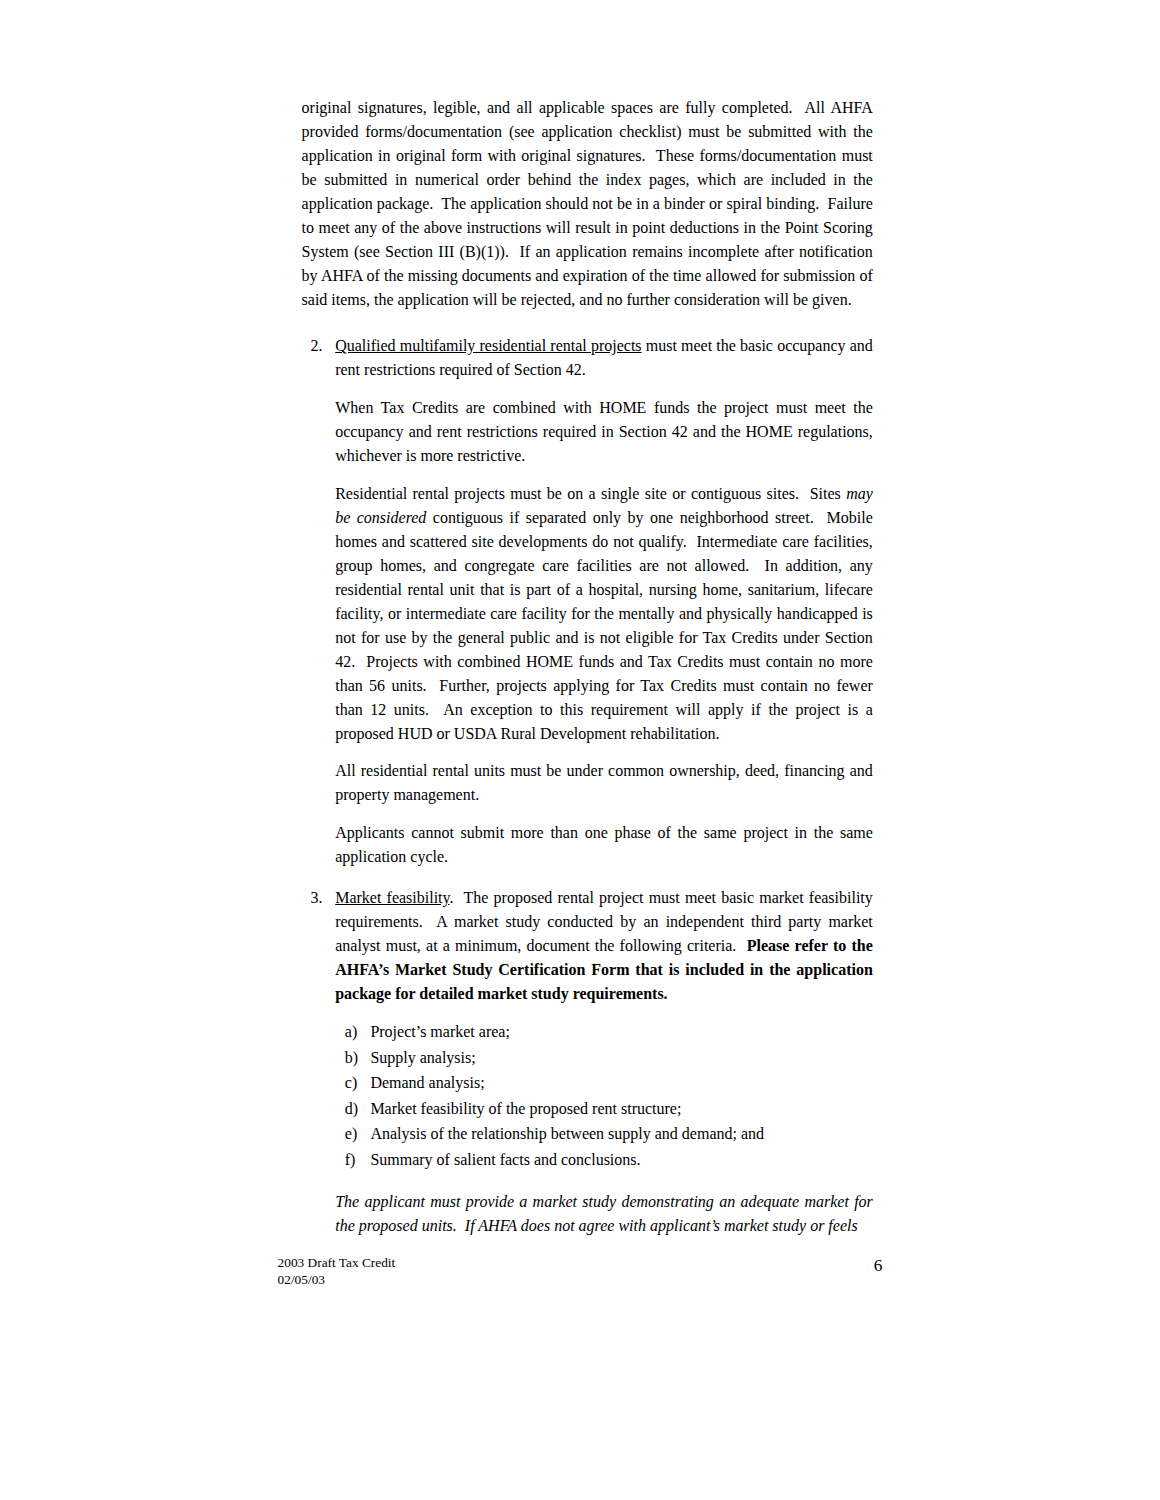original signatures, legible, and all applicable spaces are fully completed. All AHFA provided forms/documentation (see application checklist) must be submitted with the application in original form with original signatures. These forms/documentation must be submitted in numerical order behind the index pages, which are included in the application package. The application should not be in a binder or spiral binding. Failure to meet any of the above instructions will result in point deductions in the Point Scoring System (see Section III (B)(1)). If an application remains incomplete after notification by AHFA of the missing documents and expiration of the time allowed for submission of said items, the application will be rejected, and no further consideration will be given.
2.
Qualified multifamily residential rental projects must meet the basic occupancy and rent restrictions required of Section 42.
When Tax Credits are combined with HOME funds the project must meet the occupancy and rent restrictions required in Section 42 and the HOME regulations, whichever is more restrictive.
Residential rental projects must be on a single site or contiguous sites. Sites may be considered contiguous if separated only by one neighborhood street. Mobile homes and scattered site developments do not qualify. Intermediate care facilities, group homes, and congregate care facilities are not allowed. In addition, any residential rental unit that is part of a hospital, nursing home, sanitarium, lifecare facility, or intermediate care facility for the mentally and physically handicapped is not for use by the general public and is not eligible for Tax Credits under Section 42. Projects with combined HOME funds and Tax Credits must contain no more than 56 units. Further, projects applying for Tax Credits must contain no fewer than 12 units. An exception to this requirement will apply if the project is a proposed HUD or USDA Rural Development rehabilitation.
All residential rental units must be under common ownership, deed, financing and property management.
Applicants cannot submit more than one phase of the same project in the same application cycle.
3.
Market feasibility. The proposed rental project must meet basic market feasibility requirements. A market study conducted by an independent third party market analyst must, at a minimum, document the following criteria. Please refer to the AHFA’s Market Study Certification Form that is included in the application package for detailed market study requirements.
a) Project’s market area;
b) Supply analysis;
c) Demand analysis;
d) Market feasibility of the proposed rent structure;
e) Analysis of the relationship between supply and demand; and
f) Summary of salient facts and conclusions.
The applicant must provide a market study demonstrating an adequate market for the proposed units. If AHFA does not agree with applicant’s market study or feels
2003 Draft Tax Credit
02/05/03
6